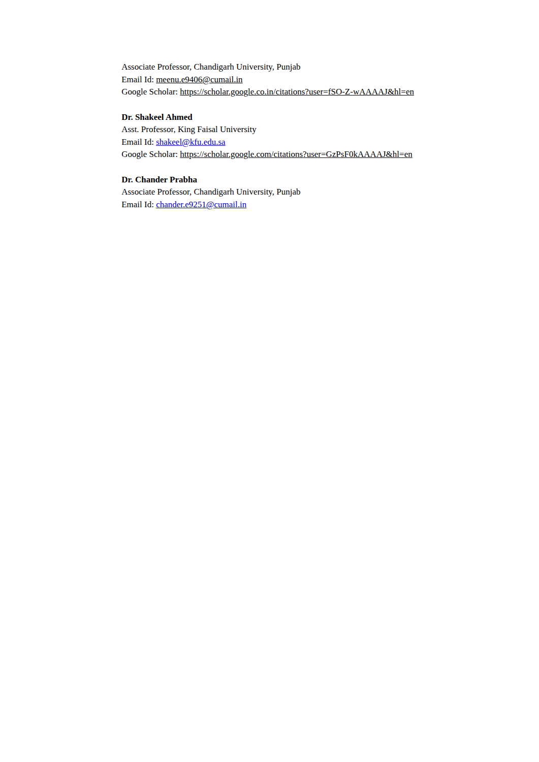Associate Professor, Chandigarh University, Punjab
Email Id: meenu.e9406@cumail.in
Google Scholar: https://scholar.google.co.in/citations?user=fSO-Z-wAAAAJ&hl=en
Dr. Shakeel Ahmed
Asst. Professor, King Faisal University
Email Id: shakeel@kfu.edu.sa
Google Scholar: https://scholar.google.com/citations?user=GzPsF0kAAAAJ&hl=en
Dr. Chander Prabha
Associate Professor, Chandigarh University, Punjab
Email Id: chander.e9251@cumail.in